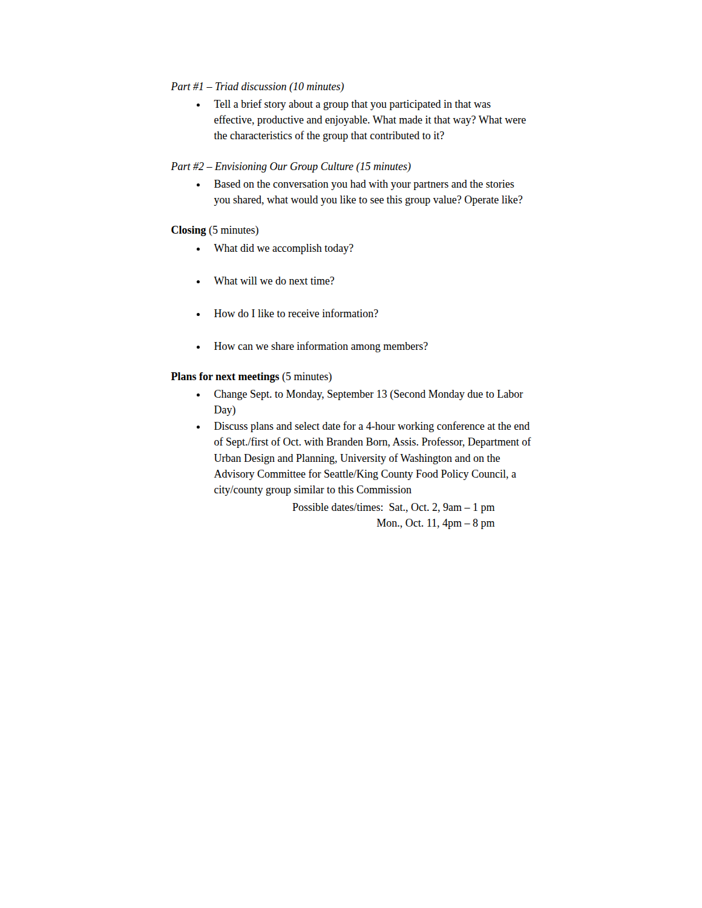Part #1 – Triad discussion (10 minutes)
Tell a brief story about a group that you participated in that was effective, productive and enjoyable. What made it that way? What were the characteristics of the group that contributed to it?
Part #2 – Envisioning Our Group Culture (15 minutes)
Based on the conversation you had with your partners and the stories you shared, what would you like to see this group value? Operate like?
Closing (5 minutes)
What did we accomplish today?
What will we do next time?
How do I like to receive information?
How can we share information among members?
Plans for next meetings (5 minutes)
Change Sept. to Monday, September 13 (Second Monday due to Labor Day)
Discuss plans and select date for a 4-hour working conference at the end of Sept./first of Oct. with Branden Born, Assis. Professor, Department of Urban Design and Planning, University of Washington and on the Advisory Committee for Seattle/King County Food Policy Council, a city/county group similar to this Commission
Possible dates/times: Sat., Oct. 2, 9am – 1 pm Mon., Oct. 11, 4pm – 8 pm